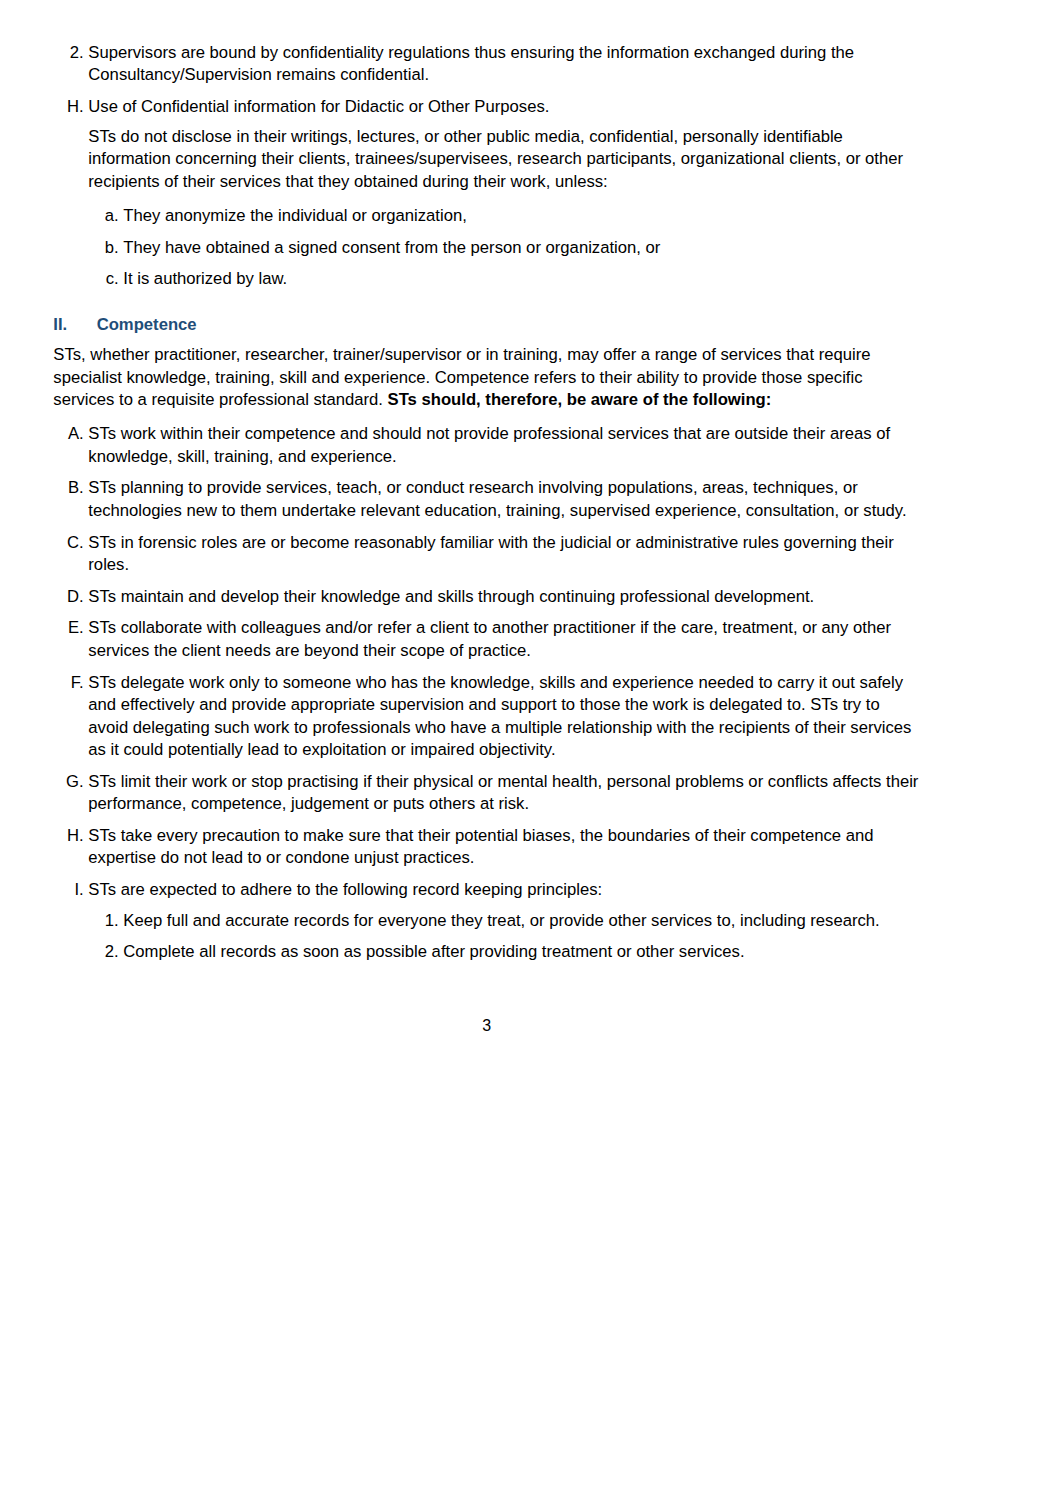Supervisors are bound by confidentiality regulations thus ensuring the information exchanged during the Consultancy/Supervision remains confidential.
Use of Confidential information for Didactic or Other Purposes.
STs do not disclose in their writings, lectures, or other public media, confidential, personally identifiable information concerning their clients, trainees/supervisees, research participants, organizational clients, or other recipients of their services that they obtained during their work, unless:
They anonymize the individual or organization,
They have obtained a signed consent from the person or organization, or
It is authorized by law.
II. Competence
STs, whether practitioner, researcher, trainer/supervisor or in training, may offer a range of services that require specialist knowledge, training, skill and experience. Competence refers to their ability to provide those specific services to a requisite professional standard. STs should, therefore, be aware of the following:
STs work within their competence and should not provide professional services that are outside their areas of knowledge, skill, training, and experience.
STs planning to provide services, teach, or conduct research involving populations, areas, techniques, or technologies new to them undertake relevant education, training, supervised experience, consultation, or study.
STs in forensic roles are or become reasonably familiar with the judicial or administrative rules governing their roles.
STs maintain and develop their knowledge and skills through continuing professional development.
STs collaborate with colleagues and/or refer a client to another practitioner if the care, treatment, or any other services the client needs are beyond their scope of practice.
STs delegate work only to someone who has the knowledge, skills and experience needed to carry it out safely and effectively and provide appropriate supervision and support to those the work is delegated to. STs try to avoid delegating such work to professionals who have a multiple relationship with the recipients of their services as it could potentially lead to exploitation or impaired objectivity.
STs limit their work or stop practising if their physical or mental health, personal problems or conflicts affects their performance, competence, judgement or puts others at risk.
STs take every precaution to make sure that their potential biases, the boundaries of their competence and expertise do not lead to or condone unjust practices.
STs are expected to adhere to the following record keeping principles:
Keep full and accurate records for everyone they treat, or provide other services to, including research.
Complete all records as soon as possible after providing treatment or other services.
3